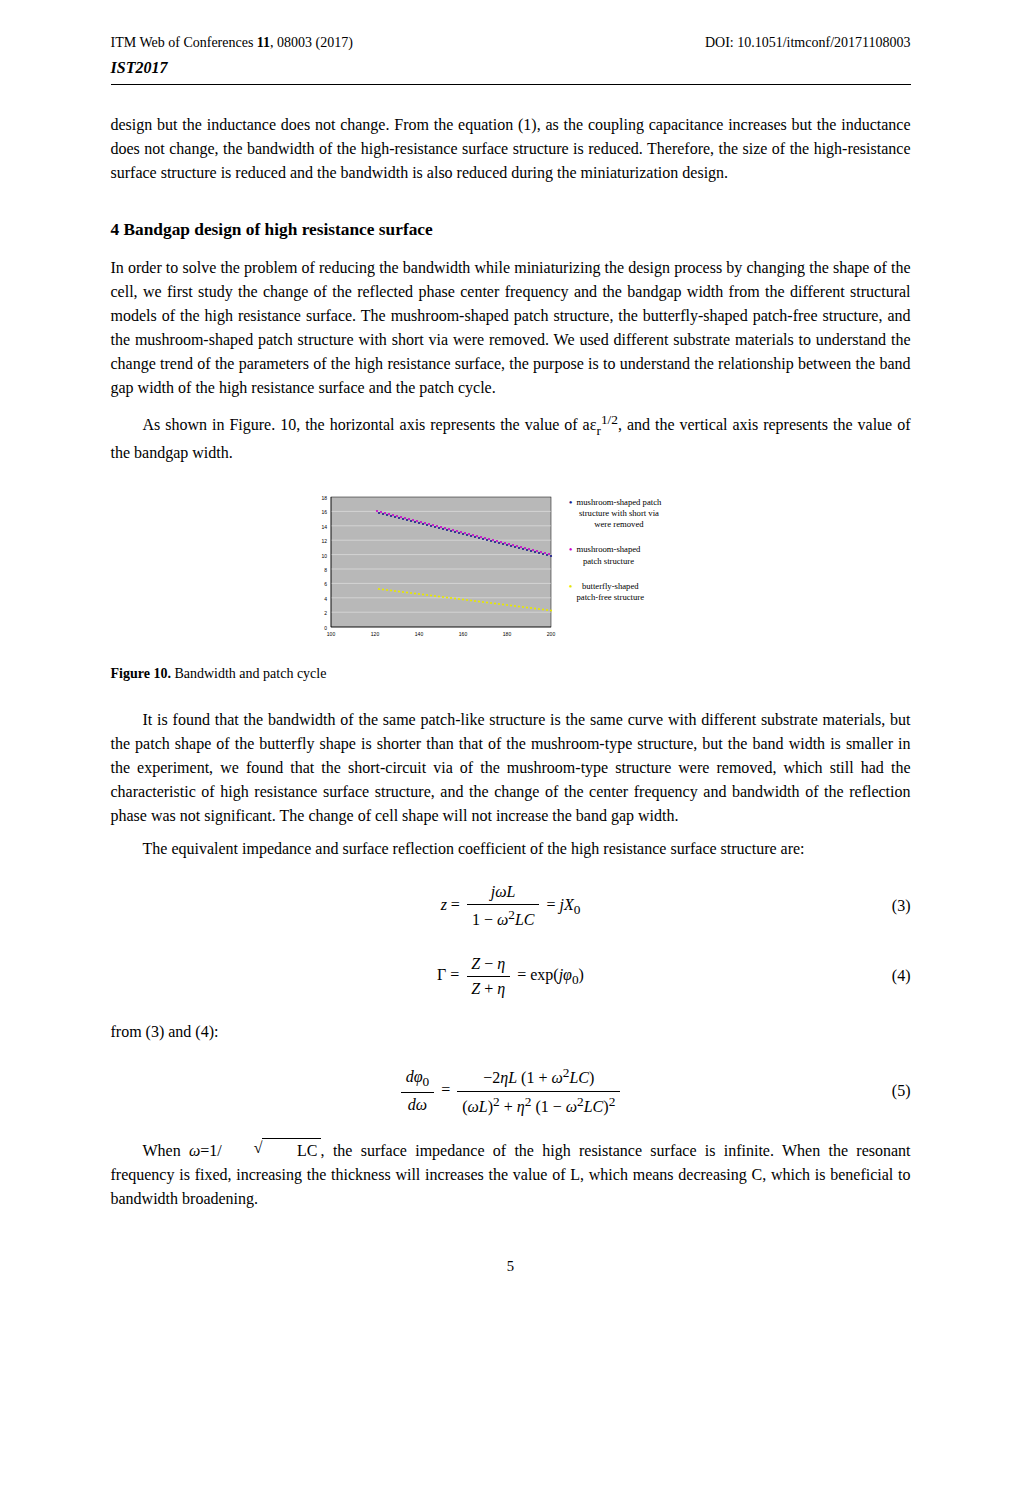ITM Web of Conferences 11, 08003 (2017)
IST2017
DOI: 10.1051/itmconf/20171108003
design but the inductance does not change. From the equation (1), as the coupling capacitance increases but the inductance does not change, the bandwidth of the high-resistance surface structure is reduced. Therefore, the size of the high-resistance surface structure is reduced and the bandwidth is also reduced during the miniaturization design.
4 Bandgap design of high resistance surface
In order to solve the problem of reducing the bandwidth while miniaturizing the design process by changing the shape of the cell, we first study the change of the reflected phase center frequency and the bandgap width from the different structural models of the high resistance surface. The mushroom-shaped patch structure, the butterfly-shaped patch-free structure, and the mushroom-shaped patch structure with short via were removed. We used different substrate materials to understand the change trend of the parameters of the high resistance surface, the purpose is to understand the relationship between the band gap width of the high resistance surface and the patch cycle.
As shown in Figure. 10, the horizontal axis represents the value of aεr1/2, and the vertical axis represents the value of the bandgap width.
18 16 14 12 10 8 6 4 2 0 100 120 140 160 180 200
•
mushroom-shaped patch
structure with short via
were removed
•
mushroom-shaped
patch structure
•
butterfly-shaped
patch-free structure
Figure 10. Bandwidth and patch cycle
It is found that the bandwidth of the same patch-like structure is the same curve with different substrate materials, but the patch shape of the butterfly shape is shorter than that of the mushroom-type structure, but the band width is smaller in the experiment, we found that the short-circuit via of the mushroom-type structure were removed, which still had the characteristic of high resistance surface structure, and the change of the center frequency and bandwidth of the reflection phase was not significant. The change of cell shape will not increase the band gap width.
The equivalent impedance and surface reflection coefficient of the high resistance surface structure are:
z = jωL 1 − ω2LC = jX0
(3)
Γ = Z − η Z + η = exp(jφ0)
(4)
from (3) and (4):
dφ0 dω = −2ηL (1 + ω2LC) (ωL)2 + η2 (1 − ω2LC)2
(5)
When ω=1/LC, the surface impedance of the high resistance surface is infinite. When the resonant frequency is fixed, increasing the thickness will increases the value of L, which means decreasing C, which is beneficial to bandwidth broadening.
5